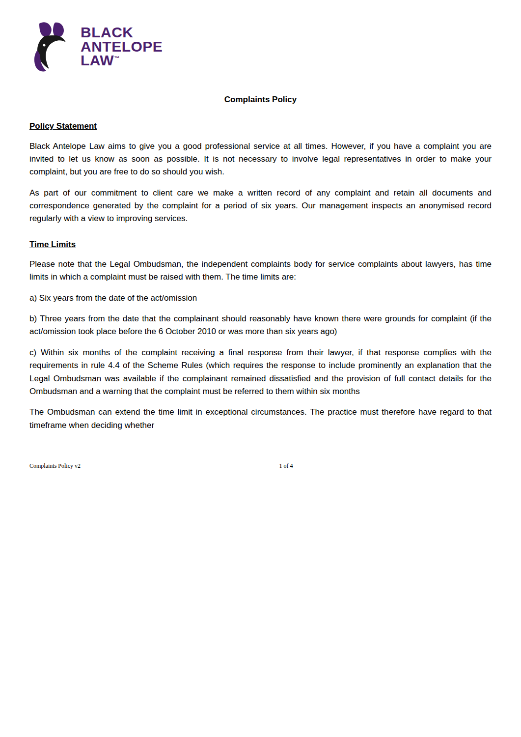BLACK
ANTELOPE
LAW™
Complaints Policy
Policy Statement
Black Antelope Law aims to give you a good professional service at all times. However, if you have a complaint you are invited to let us know as soon as possible. It is not necessary to involve legal representatives in order to make your complaint, but you are free to do so should you wish.
As part of our commitment to client care we make a written record of any complaint and retain all documents and correspondence generated by the complaint for a period of six years. Our management inspects an anonymised record regularly with a view to improving services.
Time Limits
Please note that the Legal Ombudsman, the independent complaints body for service complaints about lawyers, has time limits in which a complaint must be raised with them. The time limits are:
a) Six years from the date of the act/omission
b) Three years from the date that the complainant should reasonably have known there were grounds for complaint (if the act/omission took place before the 6 October 2010 or was more than six years ago)
c) Within six months of the complaint receiving a final response from their lawyer, if that response complies with the requirements in rule 4.4 of the Scheme Rules (which requires the response to include prominently an explanation that the Legal Ombudsman was available if the complainant remained dissatisfied and the provision of full contact details for the Ombudsman and a warning that the complaint must be referred to them within six months
The Ombudsman can extend the time limit in exceptional circumstances. The practice must therefore have regard to that timeframe when deciding whether
Complaints Policy v2 1 of 4